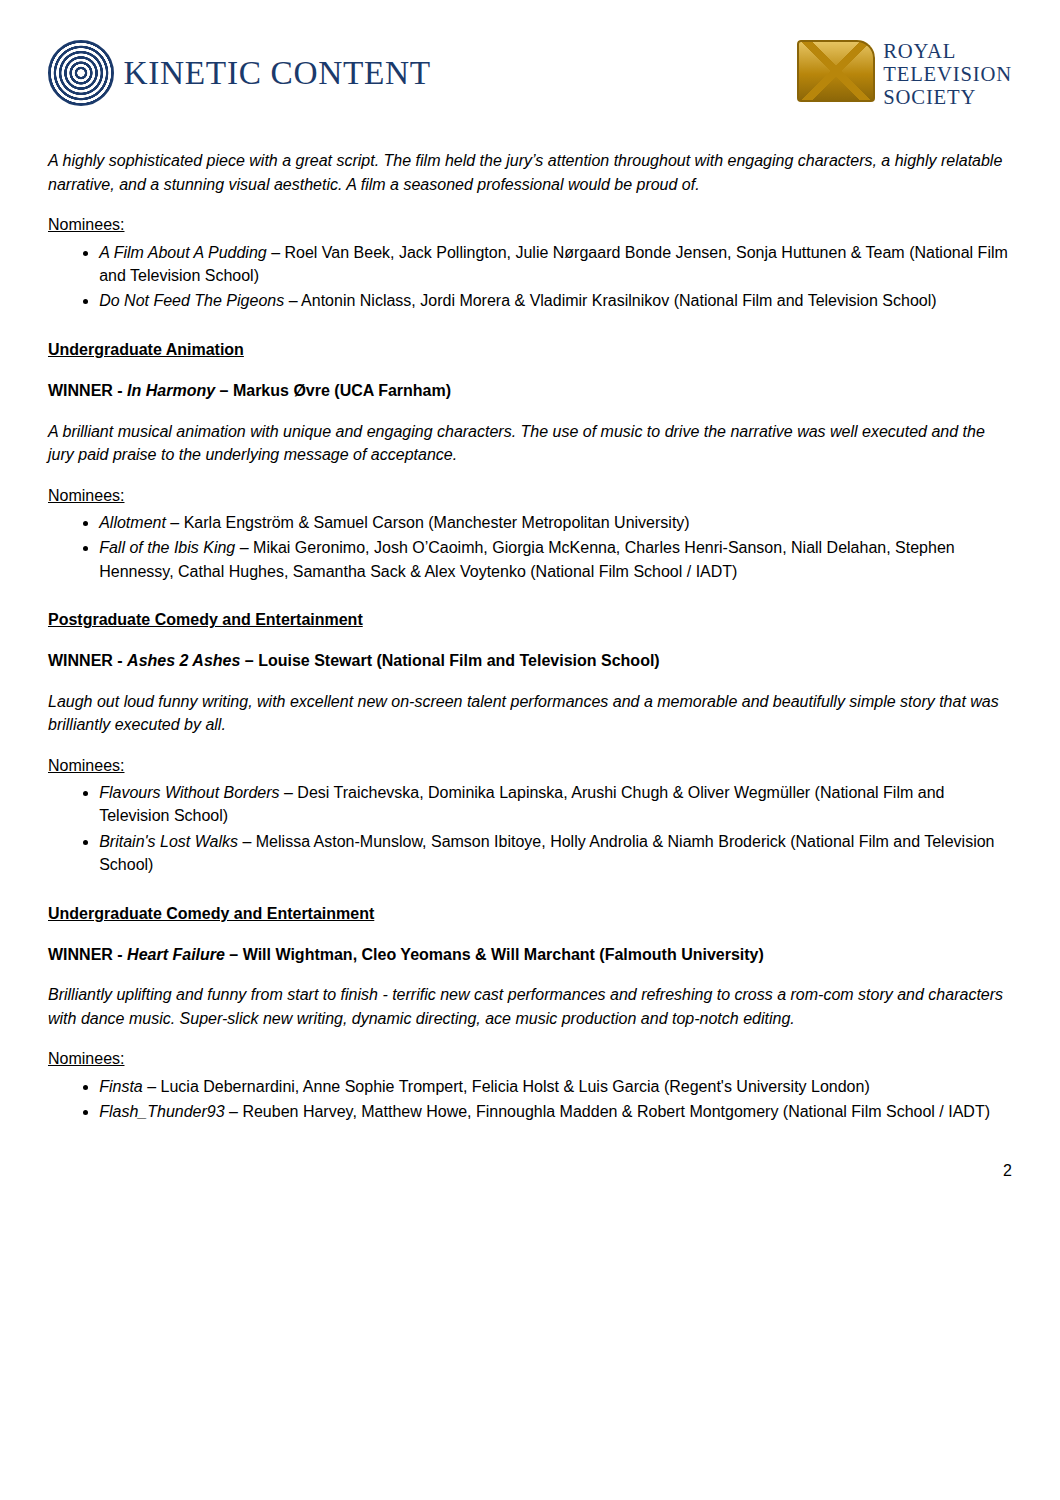KINETIC CONTENT
Royal
Television
Society
A highly sophisticated piece with a great script. The film held the jury’s attention throughout with engaging characters, a highly relatable narrative, and a stunning visual aesthetic. A film a seasoned professional would be proud of.
Nominees:
A Film About A Pudding – Roel Van Beek, Jack Pollington, Julie Nørgaard Bonde Jensen, Sonja Huttunen & Team (National Film and Television School)
Do Not Feed The Pigeons – Antonin Niclass, Jordi Morera & Vladimir Krasilnikov (National Film and Television School)
Undergraduate Animation
WINNER - In Harmony – Markus Øvre (UCA Farnham)
A brilliant musical animation with unique and engaging characters. The use of music to drive the narrative was well executed and the jury paid praise to the underlying message of acceptance.
Nominees:
Allotment – Karla Engström & Samuel Carson (Manchester Metropolitan University)
Fall of the Ibis King – Mikai Geronimo, Josh O’Caoimh, Giorgia McKenna, Charles Henri-Sanson, Niall Delahan, Stephen Hennessy, Cathal Hughes, Samantha Sack & Alex Voytenko (National Film School / IADT)
Postgraduate Comedy and Entertainment
WINNER - Ashes 2 Ashes – Louise Stewart (National Film and Television School)
Laugh out loud funny writing, with excellent new on-screen talent performances and a memorable and beautifully simple story that was brilliantly executed by all.
Nominees:
Flavours Without Borders – Desi Traichevska, Dominika Lapinska, Arushi Chugh & Oliver Wegmüller (National Film and Television School)
Britain's Lost Walks – Melissa Aston-Munslow, Samson Ibitoye, Holly Androlia & Niamh Broderick (National Film and Television School)
Undergraduate Comedy and Entertainment
WINNER - Heart Failure – Will Wightman, Cleo Yeomans & Will Marchant (Falmouth University)
Brilliantly uplifting and funny from start to finish - terrific new cast performances and refreshing to cross a rom-com story and characters with dance music. Super-slick new writing, dynamic directing, ace music production and top-notch editing.
Nominees:
Finsta – Lucia Debernardini, Anne Sophie Trompert, Felicia Holst & Luis Garcia (Regent's University London)
Flash_Thunder93 – Reuben Harvey, Matthew Howe, Finnoughla Madden & Robert Montgomery (National Film School / IADT)
2